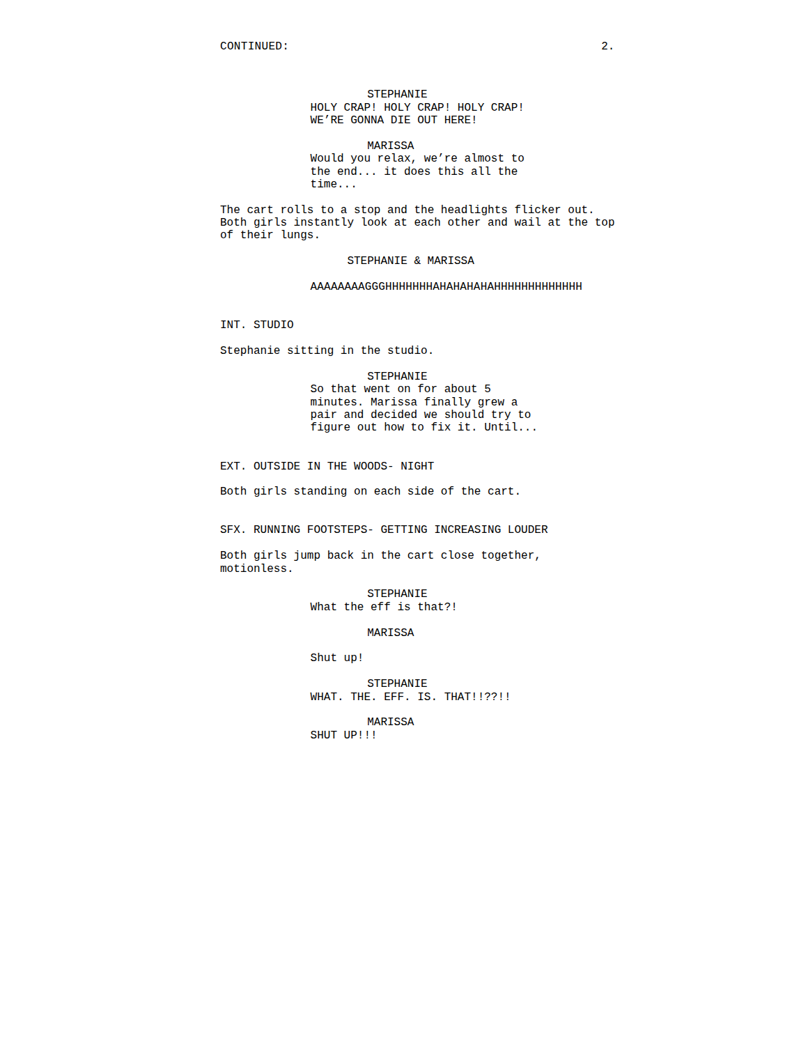CONTINUED: 2.
STEPHANIE
HOLY CRAP! HOLY CRAP! HOLY CRAP!
WE’RE GONNA DIE OUT HERE!
MARISSA
Would you relax, we’re almost to the end... it does this all the time...
The cart rolls to a stop and the headlights flicker out. Both girls instantly look at each other and wail at the top of their lungs.
STEPHANIE & MARISSA
AAAAAAAAGGGHHHHHHHAHAHAHAHAHHHHHHHHHHHHH
INT. STUDIO
Stephanie sitting in the studio.
STEPHANIE
So that went on for about 5 minutes. Marissa finally grew a pair and decided we should try to figure out how to fix it. Until...
EXT. OUTSIDE IN THE WOODS- NIGHT
Both girls standing on each side of the cart.
SFX. RUNNING FOOTSTEPS- GETTING INCREASING LOUDER
Both girls jump back in the cart close together, motionless.
STEPHANIE
What the eff is that?!
MARISSA
Shut up!
STEPHANIE
WHAT. THE. EFF. IS. THAT!!??!!
MARISSA
SHUT UP!!!